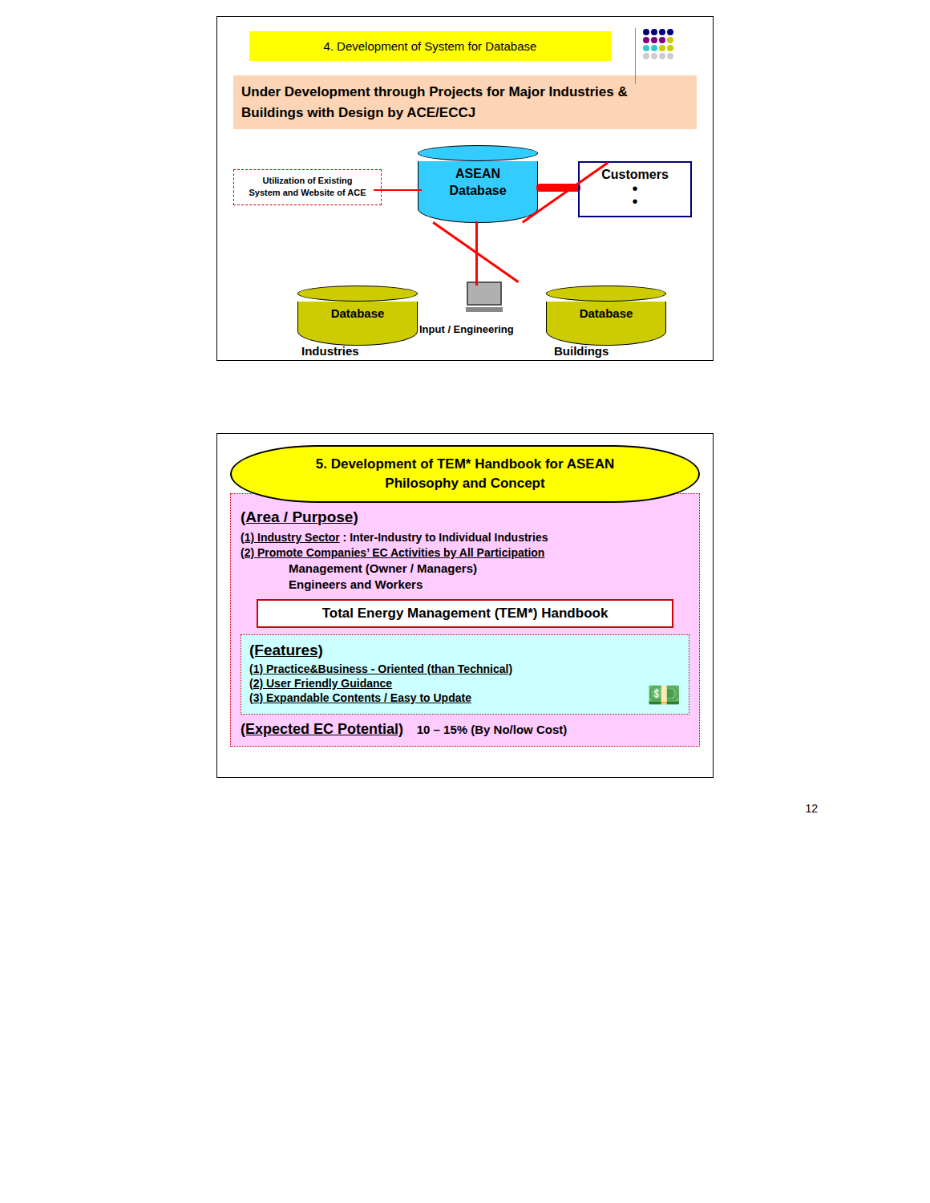4. Development of System for Database
Under Development through Projects for Major Industries & Buildings with Design by ACE/ECCJ
Utilization of Existing
System and Website of ACE
ASEAN
Database
Customers
•
•
Database
Industries
Database
Buildings
Input / Engineering
5. Development of TEM* Handbook for ASEAN
Philosophy and Concept
(Area / Purpose)
(1) Industry Sector : Inter-Industry to Individual Industries
(2) Promote Companies’ EC Activities by All Participation
Management (Owner / Managers)
Engineers and Workers
Total Energy Management (TEM*) Handbook
(Features)
(1) Practice&Business - Oriented (than Technical)
(2) User Friendly Guidance
(3) Expandable Contents / Easy to Update
💵
(Expected EC Potential) 10 – 15% (By No/low Cost)
12